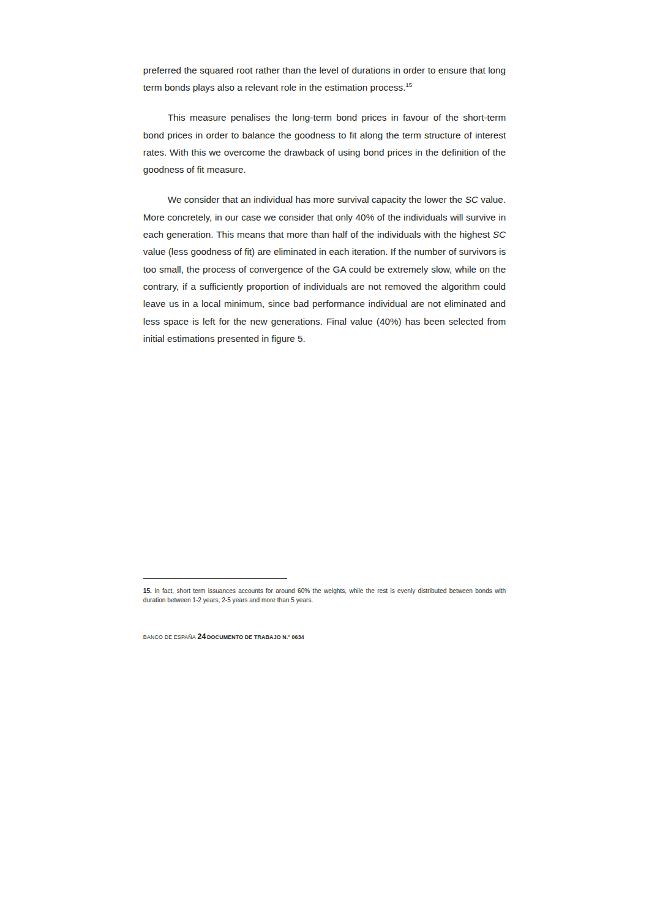preferred the squared root rather than the level of durations in order to ensure that long term bonds plays also a relevant role in the estimation process.15
This measure penalises the long-term bond prices in favour of the short-term bond prices in order to balance the goodness to fit along the term structure of interest rates. With this we overcome the drawback of using bond prices in the definition of the goodness of fit measure.
We consider that an individual has more survival capacity the lower the SC value. More concretely, in our case we consider that only 40% of the individuals will survive in each generation. This means that more than half of the individuals with the highest SC value (less goodness of fit) are eliminated in each iteration. If the number of survivors is too small, the process of convergence of the GA could be extremely slow, while on the contrary, if a sufficiently proportion of individuals are not removed the algorithm could leave us in a local minimum, since bad performance individual are not eliminated and less space is left for the new generations. Final value (40%) has been selected from initial estimations presented in figure 5.
15. In fact, short term issuances accounts for around 60% the weights, while the rest is evenly distributed between bonds with duration between 1-2 years, 2-5 years and more than 5 years.
BANCO DE ESPAÑA 24 DOCUMENTO DE TRABAJO N.º 0634